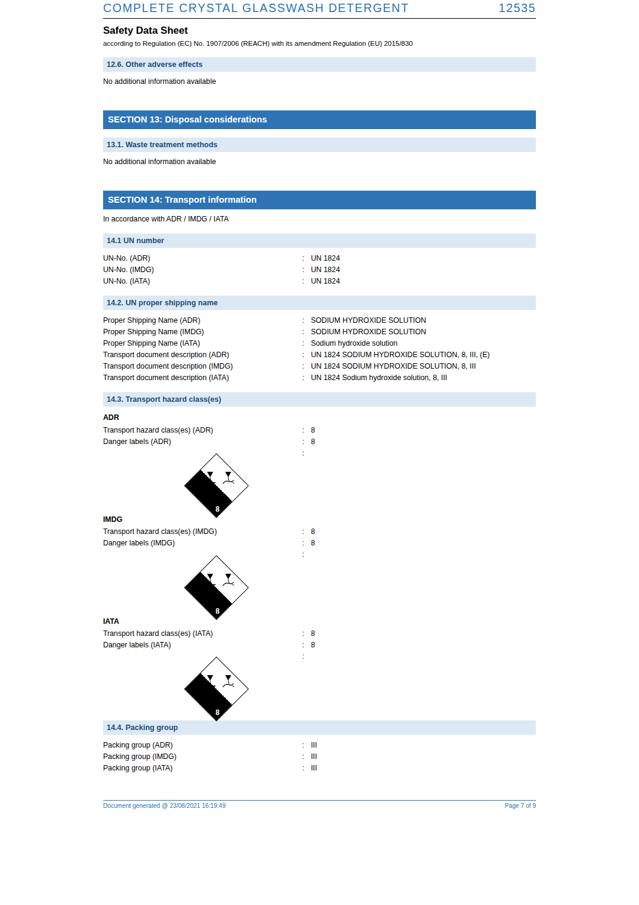COMPLETE CRYSTAL GLASSWASH DETERGENT
12535
Safety Data Sheet
according to Regulation (EC) No. 1907/2006 (REACH) with its amendment Regulation (EU) 2015/830
12.6. Other adverse effects
No additional information available
SECTION 13: Disposal considerations
13.1. Waste treatment methods
No additional information available
SECTION 14: Transport information
In accordance with ADR / IMDG / IATA
14.1 UN number
| UN-No. (ADR) | : | UN 1824 |
| UN-No. (IMDG) | : | UN 1824 |
| UN-No. (IATA) | : | UN 1824 |
14.2. UN proper shipping name
| Proper Shipping Name (ADR) | : | SODIUM HYDROXIDE SOLUTION |
| Proper Shipping Name (IMDG) | : | SODIUM HYDROXIDE SOLUTION |
| Proper Shipping Name (IATA) | : | Sodium hydroxide solution |
| Transport document description (ADR) | : | UN 1824 SODIUM HYDROXIDE SOLUTION, 8, III, (E) |
| Transport document description (IMDG) | : | UN 1824 SODIUM HYDROXIDE SOLUTION, 8, III |
| Transport document description (IATA) | : | UN 1824 Sodium hydroxide solution, 8, III |
14.3. Transport hazard class(es)
ADR
| Transport hazard class(es) (ADR) | : | 8 |
| Danger labels (ADR) | : | 8 |
| | : | |
8
IMDG
| Transport hazard class(es) (IMDG) | : | 8 |
| Danger labels (IMDG) | : | 8 |
| | : | |
8
IATA
| Transport hazard class(es) (IATA) | : | 8 |
| Danger labels (IATA) | : | 8 |
| | : | |
8
14.4. Packing group
| Packing group (ADR) | : | III |
| Packing group (IMDG) | : | III |
| Packing group (IATA) | : | III |
Document generated @ 23/08/2021 16:19:49
Page 7 of 9